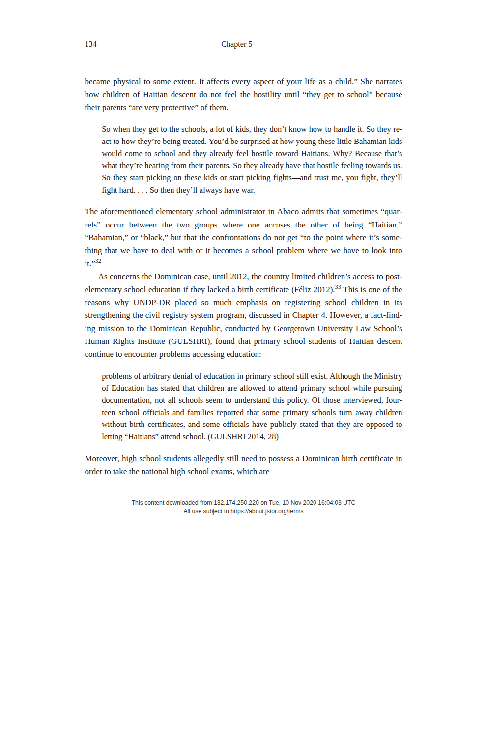134 Chapter 5
became physical to some extent. It affects every aspect of your life as a child.” She narrates how children of Haitian descent do not feel the hostility until “they get to school” because their parents “are very protective” of them.
So when they get to the schools, a lot of kids, they don’t know how to handle it. So they react to how they’re being treated. You’d be surprised at how young these little Bahamian kids would come to school and they already feel hostile toward Haitians. Why? Because that’s what they’re hearing from their parents. So they already have that hostile feeling towards us. So they start picking on these kids or start picking fights—and trust me, you fight, they’ll fight hard. . . . So then they’ll always have war.
The aforementioned elementary school administrator in Abaco admits that sometimes “quarrels” occur between the two groups where one accuses the other of being “Haitian,” “Bahamian,” or “black,” but that the confrontations do not get “to the point where it’s something that we have to deal with or it becomes a school problem where we have to look into it.”32
As concerns the Dominican case, until 2012, the country limited children’s access to post-elementary school education if they lacked a birth certificate (Féliz 2012).33 This is one of the reasons why UNDP-DR placed so much emphasis on registering school children in its strengthening the civil registry system program, discussed in Chapter 4. However, a fact-finding mission to the Dominican Republic, conducted by Georgetown University Law School’s Human Rights Institute (GULSHRI), found that primary school students of Haitian descent continue to encounter problems accessing education:
problems of arbitrary denial of education in primary school still exist. Although the Ministry of Education has stated that children are allowed to attend primary school while pursuing documentation, not all schools seem to understand this policy. Of those interviewed, fourteen school officials and families reported that some primary schools turn away children without birth certificates, and some officials have publicly stated that they are opposed to letting “Haitians” attend school. (GULSHRI 2014, 28)
Moreover, high school students allegedly still need to possess a Dominican birth certificate in order to take the national high school exams, which are
This content downloaded from 132.174.250.220 on Tue, 10 Nov 2020 16:04:03 UTC
All use subject to https://about.jstor.org/terms